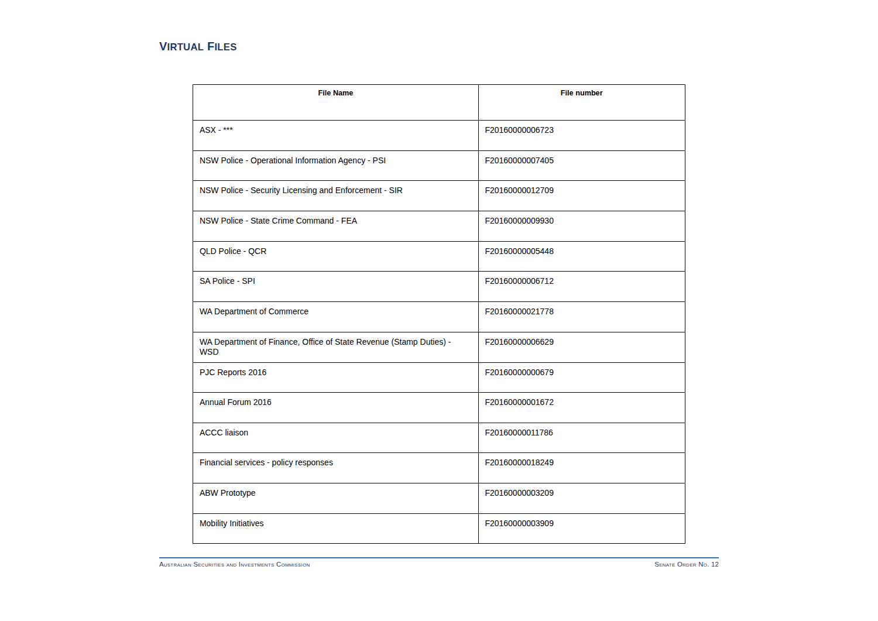VIRTUAL FILES
| File Name | File number |
| --- | --- |
| ASX - *** | F20160000006723 |
| NSW Police - Operational Information Agency - PSI | F20160000007405 |
| NSW Police - Security Licensing and Enforcement - SIR | F20160000012709 |
| NSW Police - State Crime Command - FEA | F20160000009930 |
| QLD Police - QCR | F20160000005448 |
| SA Police - SPI | F20160000006712 |
| WA Department of Commerce | F20160000021778 |
| WA Department of Finance, Office of State Revenue (Stamp Duties) - WSD | F20160000006629 |
| PJC Reports 2016 | F20160000000679 |
| Annual Forum 2016 | F20160000001672 |
| ACCC liaison | F20160000011786 |
| Financial services - policy responses | F20160000018249 |
| ABW Prototype | F20160000003209 |
| Mobility Initiatives | F20160000003909 |
Australian Securities and Investments Commission
Senate Order No. 12